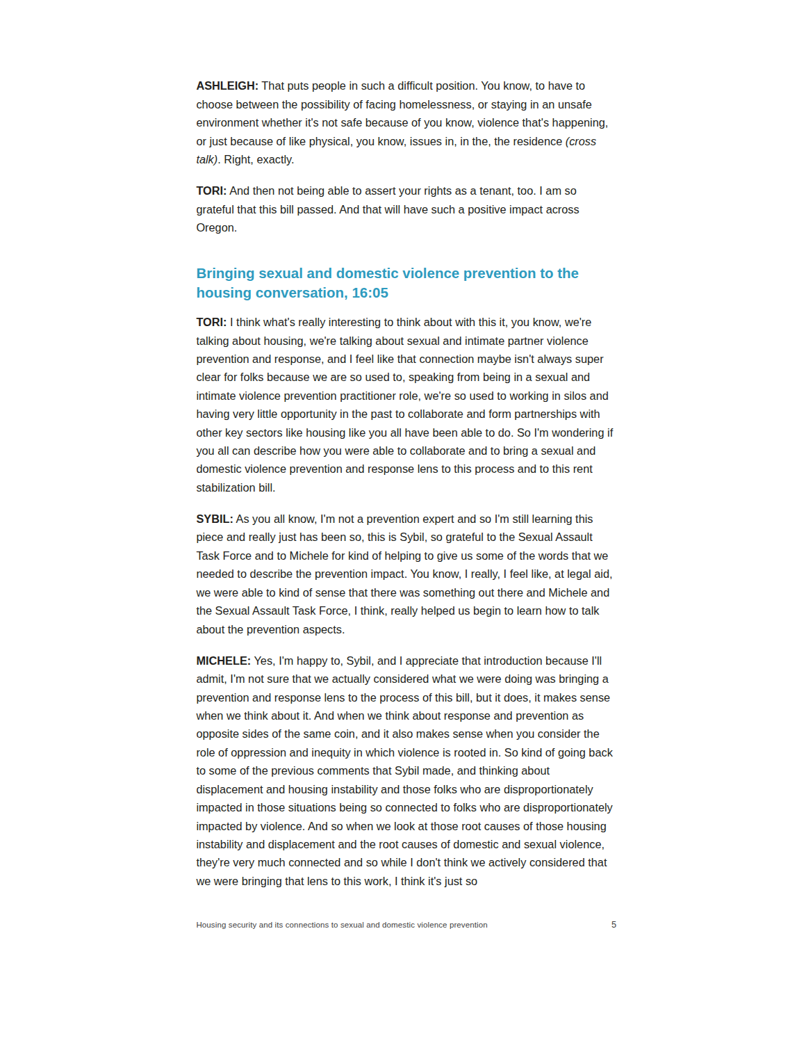ASHLEIGH: That puts people in such a difficult position. You know, to have to choose between the possibility of facing homelessness, or staying in an unsafe environment whether it's not safe because of you know, violence that's happening, or just because of like physical, you know, issues in, in the, the residence (cross talk). Right, exactly.
TORI: And then not being able to assert your rights as a tenant, too. I am so grateful that this bill passed. And that will have such a positive impact across Oregon.
Bringing sexual and domestic violence prevention to the housing conversation, 16:05
TORI: I think what's really interesting to think about with this it, you know, we're talking about housing, we're talking about sexual and intimate partner violence prevention and response, and I feel like that connection maybe isn't always super clear for folks because we are so used to, speaking from being in a sexual and intimate violence prevention practitioner role, we're so used to working in silos and having very little opportunity in the past to collaborate and form partnerships with other key sectors like housing like you all have been able to do. So I'm wondering if you all can describe how you were able to collaborate and to bring a sexual and domestic violence prevention and response lens to this process and to this rent stabilization bill.
SYBIL: As you all know, I'm not a prevention expert and so I'm still learning this piece and really just has been so, this is Sybil, so grateful to the Sexual Assault Task Force and to Michele for kind of helping to give us some of the words that we needed to describe the prevention impact. You know, I really, I feel like, at legal aid, we were able to kind of sense that there was something out there and Michele and the Sexual Assault Task Force, I think, really helped us begin to learn how to talk about the prevention aspects.
MICHELE: Yes, I'm happy to, Sybil, and I appreciate that introduction because I'll admit, I'm not sure that we actually considered what we were doing was bringing a prevention and response lens to the process of this bill, but it does, it makes sense when we think about it. And when we think about response and prevention as opposite sides of the same coin, and it also makes sense when you consider the role of oppression and inequity in which violence is rooted in. So kind of going back to some of the previous comments that Sybil made, and thinking about displacement and housing instability and those folks who are disproportionately impacted in those situations being so connected to folks who are disproportionately impacted by violence. And so when we look at those root causes of those housing instability and displacement and the root causes of domestic and sexual violence, they're very much connected and so while I don't think we actively considered that we were bringing that lens to this work, I think it's just so
Housing security and its connections to sexual and domestic violence prevention 5